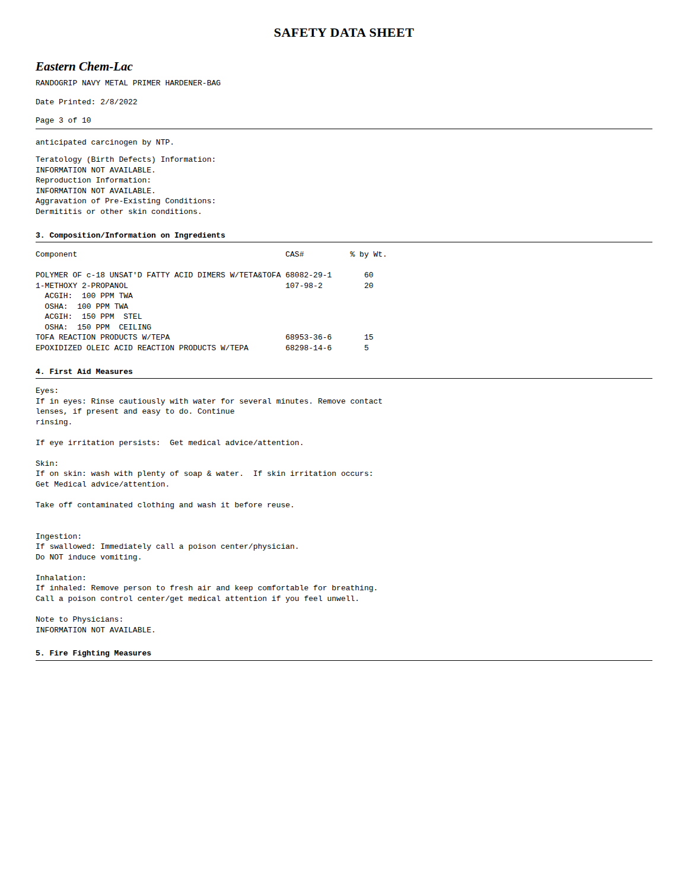SAFETY DATA SHEET
Eastern Chem-Lac
RANDOGRIP NAVY METAL PRIMER HARDENER-BAG
Date Printed: 2/8/2022
Page 3 of 10
anticipated carcinogen by NTP.
Teratology (Birth Defects) Information:
INFORMATION NOT AVAILABLE.
Reproduction Information:
INFORMATION NOT AVAILABLE.
Aggravation of Pre-Existing Conditions:
Dermititis or other skin conditions.
3. Composition/Information on Ingredients
Component                                             CAS#          % by Wt.

POLYMER OF c-18 UNSAT'D FATTY ACID DIMERS W/TETA&TOFA 68082-29-1       60
1-METHOXY 2-PROPANOL                                  107-98-2         20
  ACGIH:  100 PPM TWA
  OSHA:  100 PPM TWA
  ACGIH:  150 PPM  STEL
  OSHA:  150 PPM  CEILING
TOFA REACTION PRODUCTS W/TEPA                         68953-36-6       15
EPOXIDIZED OLEIC ACID REACTION PRODUCTS W/TEPA        68298-14-6       5
4. First Aid Measures
Eyes:
If in eyes: Rinse cautiously with water for several minutes. Remove contact
lenses, if present and easy to do. Continue
rinsing.

If eye irritation persists:  Get medical advice/attention.

Skin:
If on skin: wash with plenty of soap & water.  If skin irritation occurs:
Get Medical advice/attention.

Take off contaminated clothing and wash it before reuse.


Ingestion:
If swallowed: Immediately call a poison center/physician.
Do NOT induce vomiting.

Inhalation:
If inhaled: Remove person to fresh air and keep comfortable for breathing.
Call a poison control center/get medical attention if you feel unwell.

Note to Physicians:
INFORMATION NOT AVAILABLE.
5. Fire Fighting Measures